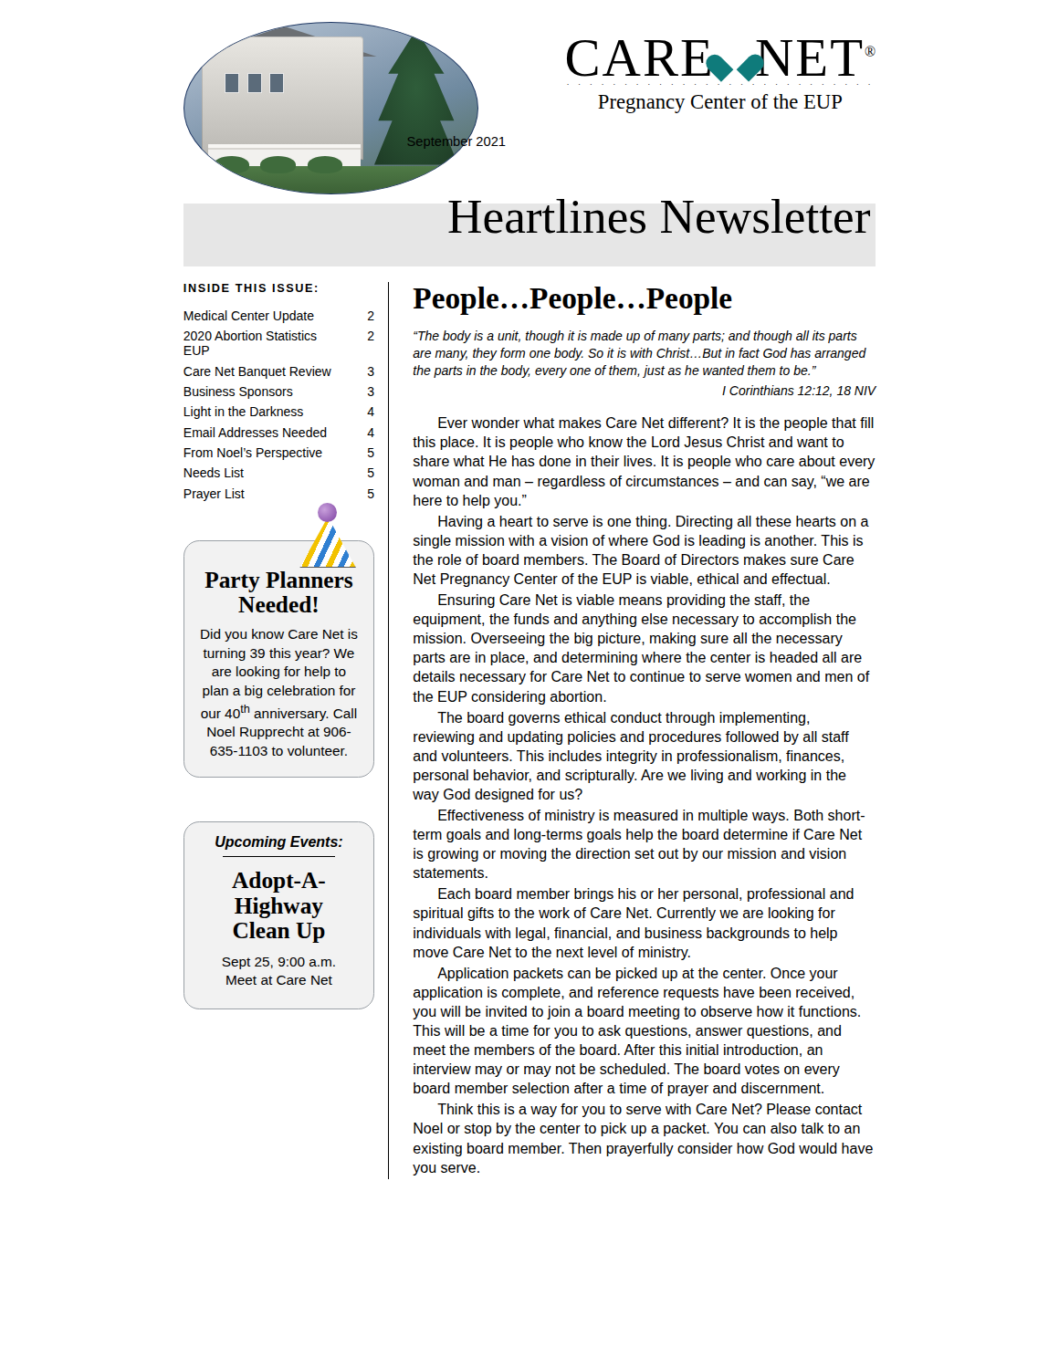CARE NET®
· · · · · · · · · · · · · · · · · · · · · · · · · · ·
Pregnancy Center of the EUP
September 2021
Heartlines Newsletter
INSIDE THIS ISSUE:
| Medical Center Update | 2 |
| 2020 Abortion Statistics EUP | 2 |
| Care Net Banquet Review | 3 |
| Business Sponsors | 3 |
| Light in the Darkness | 4 |
| Email Addresses Needed | 4 |
| From Noel’s Perspective | 5 |
| Needs List | 5 |
| Prayer List | 5 |
Party Planners
Needed!
Did you know Care Net is turning 39 this year? We are looking for help to plan a big celebration for our 40th anniversary. Call Noel Rupprecht at 906-635-1103 to volunteer.
Upcoming Events:
Adopt-A-
Highway
Clean Up
Sept 25, 9:00 a.m.
Meet at Care Net
People…People…People
“The body is a unit, though it is made up of many parts; and though all its parts are many, they form one body. So it is with Christ…But in fact God has arranged the parts in the body, every one of them, just as he wanted them to be.”
I Corinthians 12:12, 18 NIV
Ever wonder what makes Care Net different? It is the people that fill this place. It is people who know the Lord Jesus Christ and want to share what He has done in their lives. It is people who care about every woman and man – regardless of circumstances – and can say, “we are here to help you.”
Having a heart to serve is one thing. Directing all these hearts on a single mission with a vision of where God is leading is another. This is the role of board members. The Board of Directors makes sure Care Net Pregnancy Center of the EUP is viable, ethical and effectual.
Ensuring Care Net is viable means providing the staff, the equipment, the funds and anything else necessary to accomplish the mission. Overseeing the big picture, making sure all the necessary parts are in place, and determining where the center is headed all are details necessary for Care Net to continue to serve women and men of the EUP considering abortion.
The board governs ethical conduct through implementing, reviewing and updating policies and procedures followed by all staff and volunteers. This includes integrity in professionalism, finances, personal behavior, and scripturally. Are we living and working in the way God designed for us?
Effectiveness of ministry is measured in multiple ways. Both short-term goals and long-terms goals help the board determine if Care Net is growing or moving the direction set out by our mission and vision statements.
Each board member brings his or her personal, professional and spiritual gifts to the work of Care Net. Currently we are looking for individuals with legal, financial, and business backgrounds to help move Care Net to the next level of ministry.
Application packets can be picked up at the center. Once your application is complete, and reference requests have been received, you will be invited to join a board meeting to observe how it functions. This will be a time for you to ask questions, answer questions, and meet the members of the board. After this initial introduction, an interview may or may not be scheduled. The board votes on every board member selection after a time of prayer and discernment.
Think this is a way for you to serve with Care Net? Please contact Noel or stop by the center to pick up a packet. You can also talk to an existing board member. Then prayerfully consider how God would have you serve.